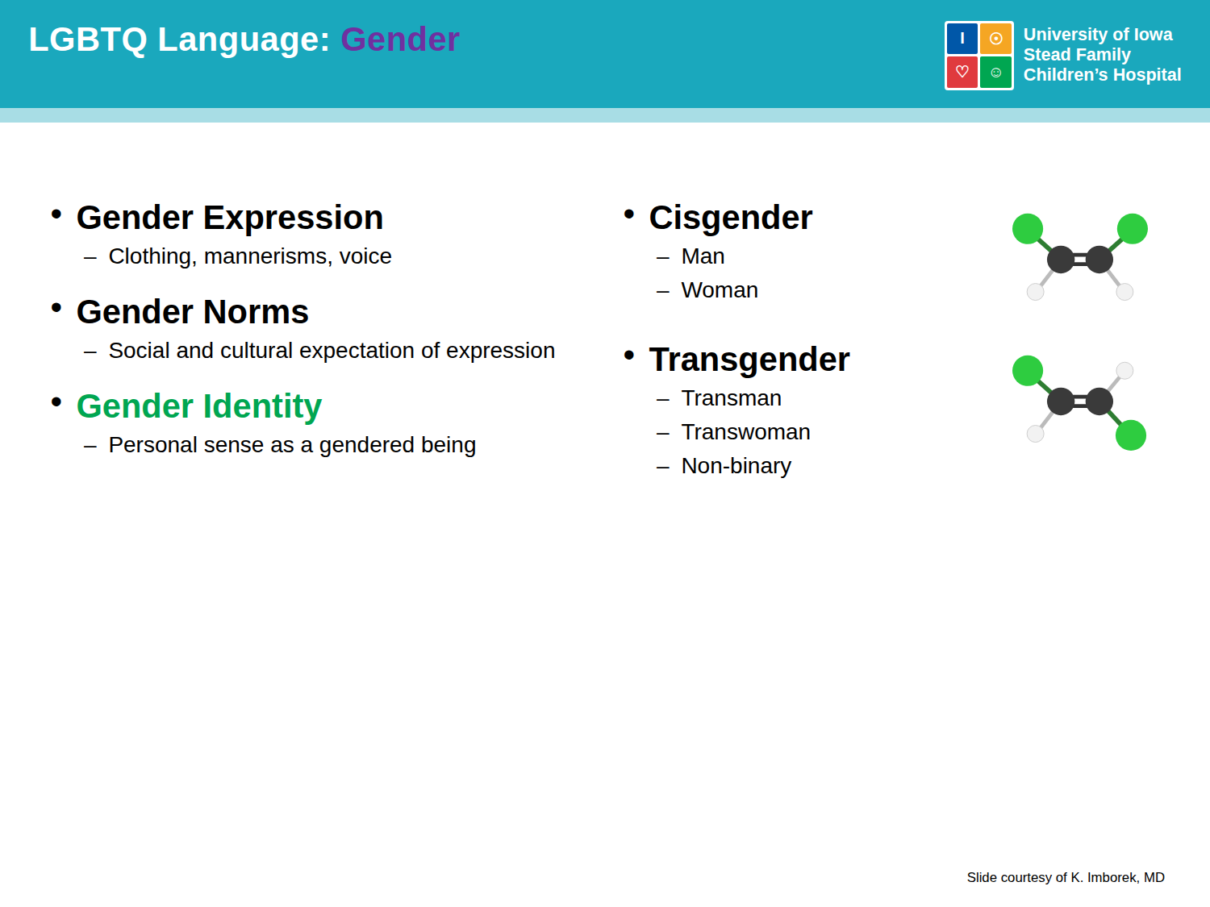LGBTQ Language: Gender
I ☉ ♡ ☺
University of Iowa
Stead Family
Children’s Hospital
Gender Expression
Clothing, mannerisms, voice
Gender Norms
Social and cultural expectation of expression
Gender Identity
Personal sense as a gendered being
Cisgender
Man
Woman
Transgender
Transman
Transwoman
Non-binary
Slide courtesy of K. Imborek, MD